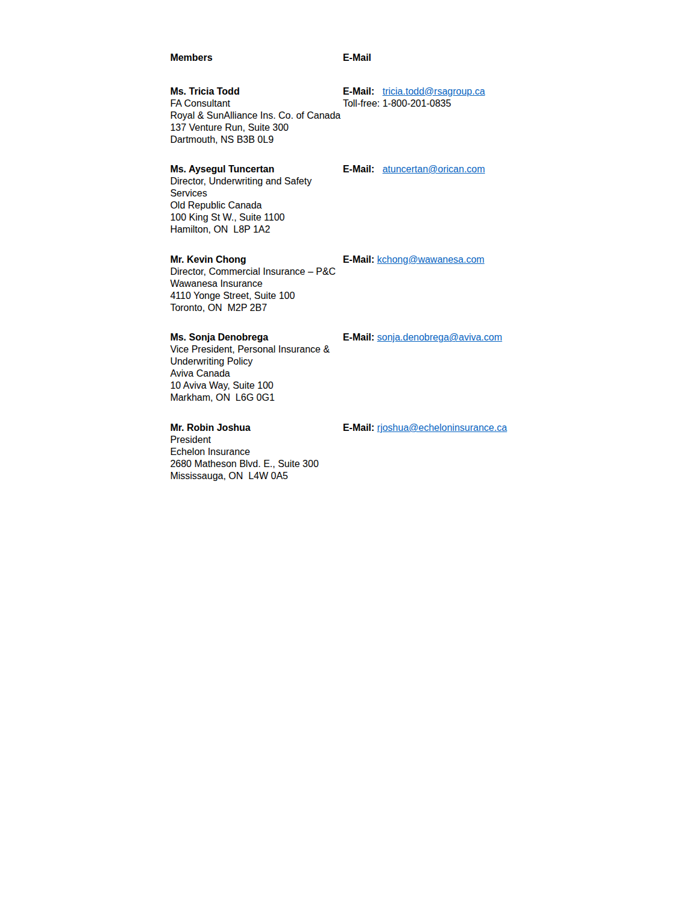| Members | E-Mail |
| --- | --- |
| Ms. Tricia Todd FA Consultant Royal & SunAlliance Ins. Co. of Canada 137 Venture Run, Suite 300 Dartmouth, NS B3B 0L9 | E-Mail: tricia.todd@rsagroup.ca Toll-free: 1-800-201-0835 |
| Ms. Aysegul Tuncertan Director, Underwriting and Safety Services Old Republic Canada 100 King St W., Suite 1100 Hamilton, ON L8P 1A2 | E-Mail: atuncertan@orican.com |
| Mr. Kevin Chong Director, Commercial Insurance – P&C Wawanesa Insurance 4110 Yonge Street, Suite 100 Toronto, ON M2P 2B7 | E-Mail: kchong@wawanesa.com |
| Ms. Sonja Denobrega Vice President, Personal Insurance & Underwriting Policy Aviva Canada 10 Aviva Way, Suite 100 Markham, ON L6G 0G1 | E-Mail: sonja.denobrega@aviva.com |
| Mr. Robin Joshua President Echelon Insurance 2680 Matheson Blvd. E., Suite 300 Mississauga, ON L4W 0A5 | E-Mail: rjoshua@echeloninsurance.ca |